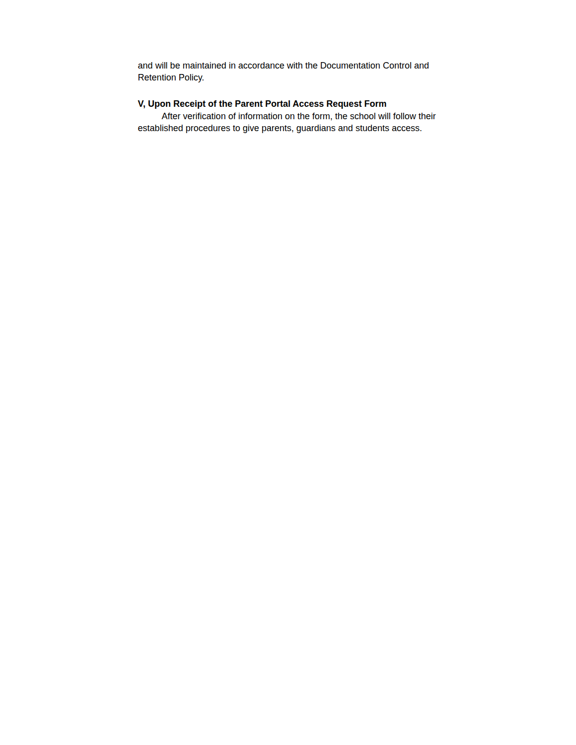and will be maintained in accordance with the Documentation Control and Retention Policy.
V, Upon Receipt of the Parent Portal Access Request Form
After verification of information on the form, the school will follow their established procedures to give parents, guardians and students access.